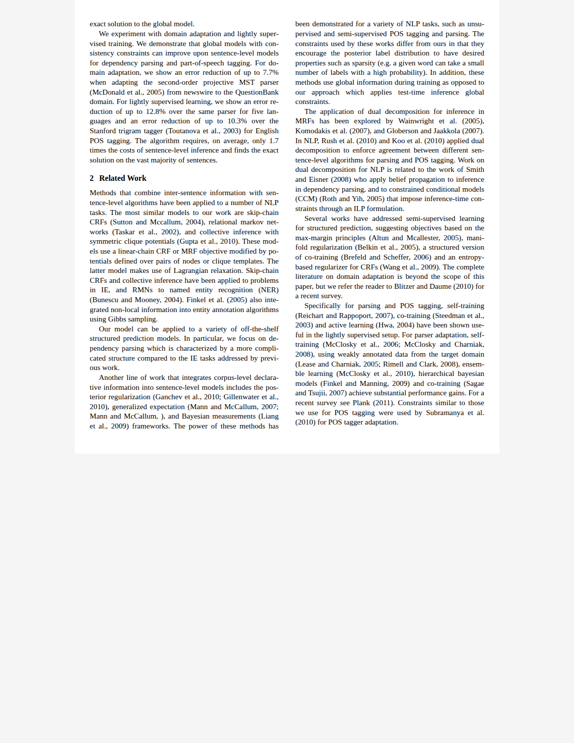exact solution to the global model.
We experiment with domain adaptation and lightly supervised training. We demonstrate that global models with consistency constraints can improve upon sentence-level models for dependency parsing and part-of-speech tagging. For domain adaptation, we show an error reduction of up to 7.7% when adapting the second-order projective MST parser (McDonald et al., 2005) from newswire to the QuestionBank domain. For lightly supervised learning, we show an error reduction of up to 12.8% over the same parser for five languages and an error reduction of up to 10.3% over the Stanford trigram tagger (Toutanova et al., 2003) for English POS tagging. The algorithm requires, on average, only 1.7 times the costs of sentence-level inference and finds the exact solution on the vast majority of sentences.
2 Related Work
Methods that combine inter-sentence information with sentence-level algorithms have been applied to a number of NLP tasks. The most similar models to our work are skip-chain CRFs (Sutton and Mccallum, 2004), relational markov networks (Taskar et al., 2002), and collective inference with symmetric clique potentials (Gupta et al., 2010). These models use a linear-chain CRF or MRF objective modified by potentials defined over pairs of nodes or clique templates. The latter model makes use of Lagrangian relaxation. Skip-chain CRFs and collective inference have been applied to problems in IE, and RMNs to named entity recognition (NER) (Bunescu and Mooney, 2004). Finkel et al. (2005) also integrated non-local information into entity annotation algorithms using Gibbs sampling.
Our model can be applied to a variety of off-the-shelf structured prediction models. In particular, we focus on dependency parsing which is characterized by a more complicated structure compared to the IE tasks addressed by previous work.
Another line of work that integrates corpus-level declarative information into sentence-level models includes the posterior regularization (Ganchev et al., 2010; Gillenwater et al., 2010), generalized expectation (Mann and McCallum, 2007; Mann and McCallum, ), and Bayesian measurements (Liang et al., 2009) frameworks. The power of these methods has been demonstrated for a variety of NLP tasks, such as unsupervised and semi-supervised POS tagging and parsing. The constraints used by these works differ from ours in that they encourage the posterior label distribution to have desired properties such as sparsity (e.g. a given word can take a small number of labels with a high probability). In addition, these methods use global information during training as opposed to our approach which applies test-time inference global constraints.
The application of dual decomposition for inference in MRFs has been explored by Wainwright et al. (2005), Komodakis et al. (2007), and Globerson and Jaakkola (2007). In NLP, Rush et al. (2010) and Koo et al. (2010) applied dual decomposition to enforce agreement between different sentence-level algorithms for parsing and POS tagging. Work on dual decomposition for NLP is related to the work of Smith and Eisner (2008) who apply belief propagation to inference in dependency parsing, and to constrained conditional models (CCM) (Roth and Yih, 2005) that impose inference-time constraints through an ILP formulation.
Several works have addressed semi-supervised learning for structured prediction, suggesting objectives based on the max-margin principles (Altun and Mcallester, 2005), manifold regularization (Belkin et al., 2005), a structured version of co-training (Brefeld and Scheffer, 2006) and an entropy-based regularizer for CRFs (Wang et al., 2009). The complete literature on domain adaptation is beyond the scope of this paper, but we refer the reader to Blitzer and Daume (2010) for a recent survey.
Specifically for parsing and POS tagging, self-training (Reichart and Rappoport, 2007), co-training (Steedman et al., 2003) and active learning (Hwa, 2004) have been shown useful in the lightly supervised setup. For parser adaptation, self-training (McClosky et al., 2006; McClosky and Charniak, 2008), using weakly annotated data from the target domain (Lease and Charniak, 2005; Rimell and Clark, 2008), ensemble learning (McClosky et al., 2010), hierarchical bayesian models (Finkel and Manning, 2009) and co-training (Sagae and Tsujii, 2007) achieve substantial performance gains. For a recent survey see Plank (2011). Constraints similar to those we use for POS tagging were used by Subramanya et al. (2010) for POS tagger adaptation.